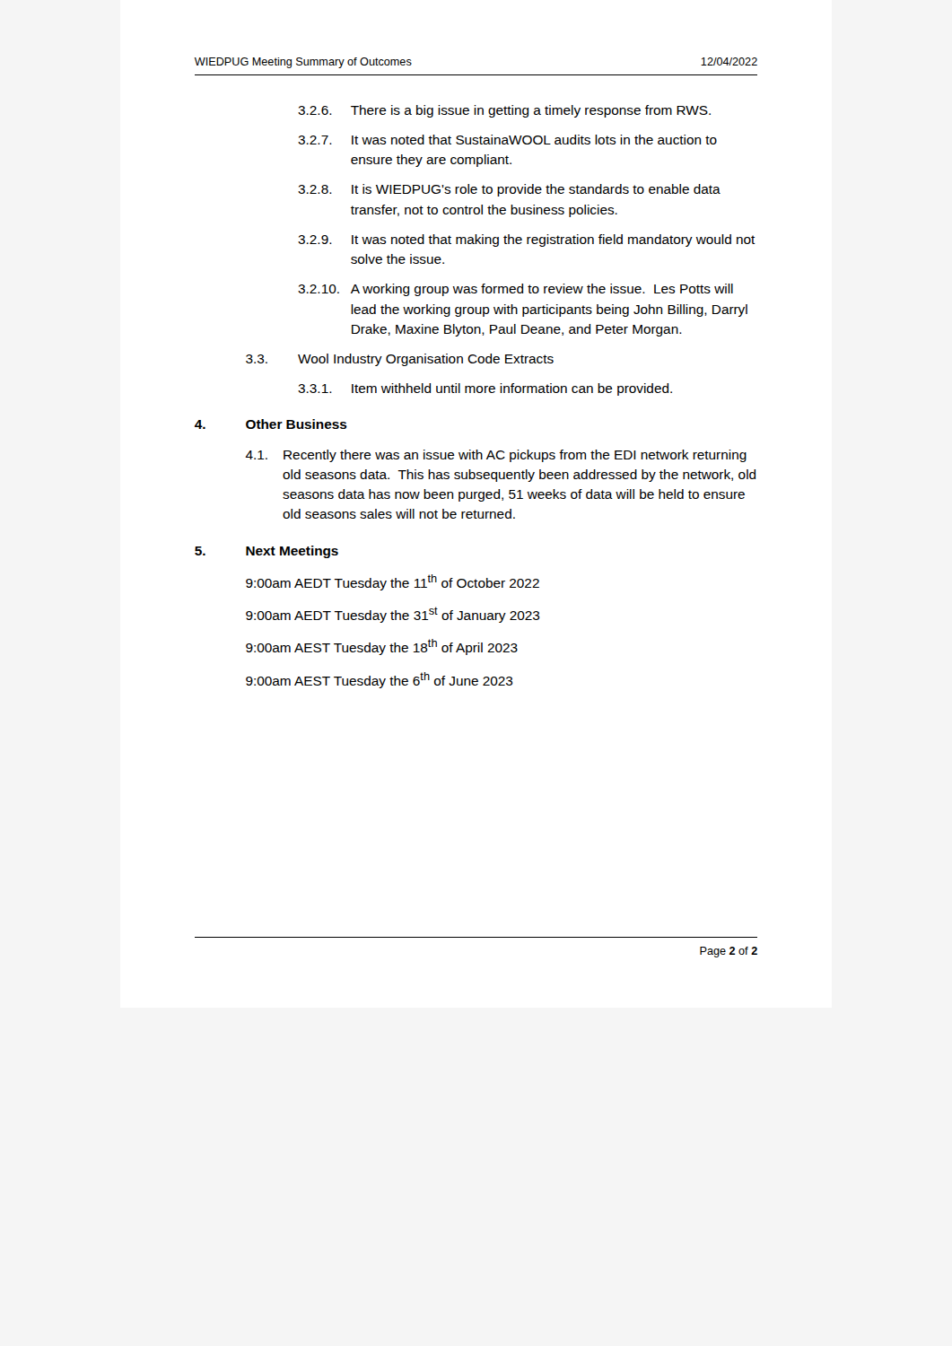WIEDPUG Meeting Summary of Outcomes 12/04/2022
3.2.6. There is a big issue in getting a timely response from RWS.
3.2.7. It was noted that SustainaWOOL audits lots in the auction to ensure they are compliant.
3.2.8. It is WIEDPUG's role to provide the standards to enable data transfer, not to control the business policies.
3.2.9. It was noted that making the registration field mandatory would not solve the issue.
3.2.10. A working group was formed to review the issue. Les Potts will lead the working group with participants being John Billing, Darryl Drake, Maxine Blyton, Paul Deane, and Peter Morgan.
3.3. Wool Industry Organisation Code Extracts
3.3.1. Item withheld until more information can be provided.
4. Other Business
4.1. Recently there was an issue with AC pickups from the EDI network returning old seasons data. This has subsequently been addressed by the network, old seasons data has now been purged, 51 weeks of data will be held to ensure old seasons sales will not be returned.
5. Next Meetings
9:00am AEDT Tuesday the 11th of October 2022
9:00am AEDT Tuesday the 31st of January 2023
9:00am AEST Tuesday the 18th of April 2023
9:00am AEST Tuesday the 6th of June 2023
Page 2 of 2